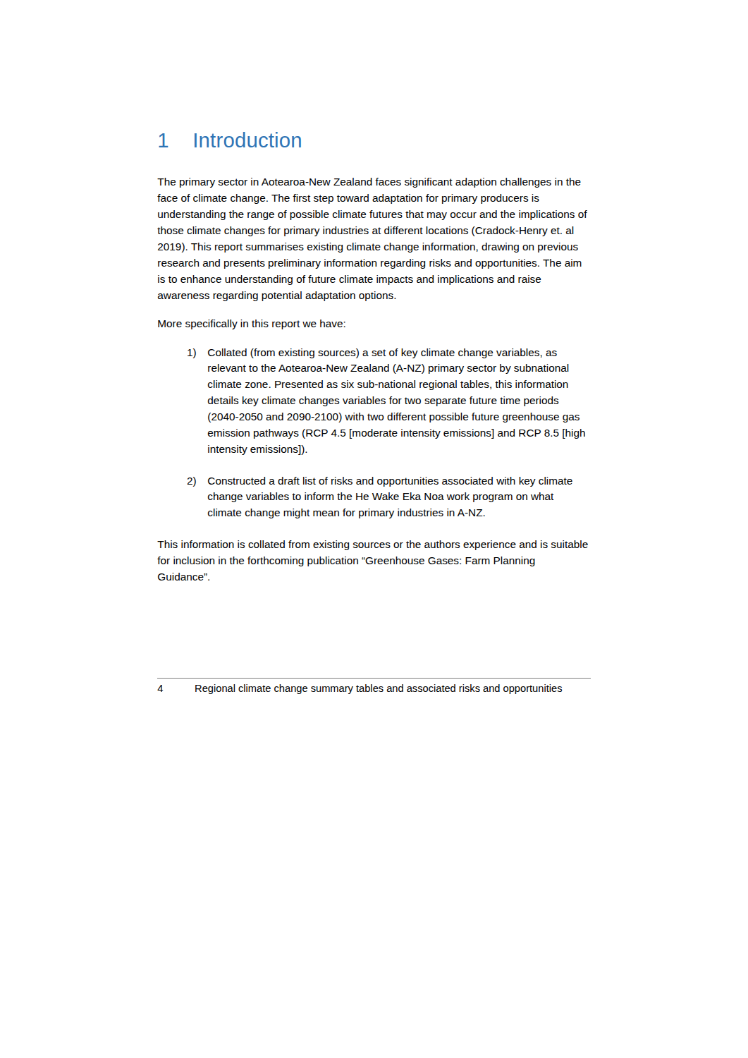1 Introduction
The primary sector in Aotearoa-New Zealand faces significant adaption challenges in the face of climate change. The first step toward adaptation for primary producers is understanding the range of possible climate futures that may occur and the implications of those climate changes for primary industries at different locations (Cradock-Henry et. al 2019). This report summarises existing climate change information, drawing on previous research and presents preliminary information regarding risks and opportunities. The aim is to enhance understanding of future climate impacts and implications and raise awareness regarding potential adaptation options.
More specifically in this report we have:
Collated (from existing sources) a set of key climate change variables, as relevant to the Aotearoa-New Zealand (A-NZ) primary sector by subnational climate zone. Presented as six sub-national regional tables, this information details key climate changes variables for two separate future time periods (2040-2050 and 2090-2100) with two different possible future greenhouse gas emission pathways (RCP 4.5 [moderate intensity emissions] and RCP 8.5 [high intensity emissions]).
Constructed a draft list of risks and opportunities associated with key climate change variables to inform the He Wake Eka Noa work program on what climate change might mean for primary industries in A-NZ.
This information is collated from existing sources or the authors experience and is suitable for inclusion in the forthcoming publication “Greenhouse Gases: Farm Planning Guidance”.
4 Regional climate change summary tables and associated risks and opportunities